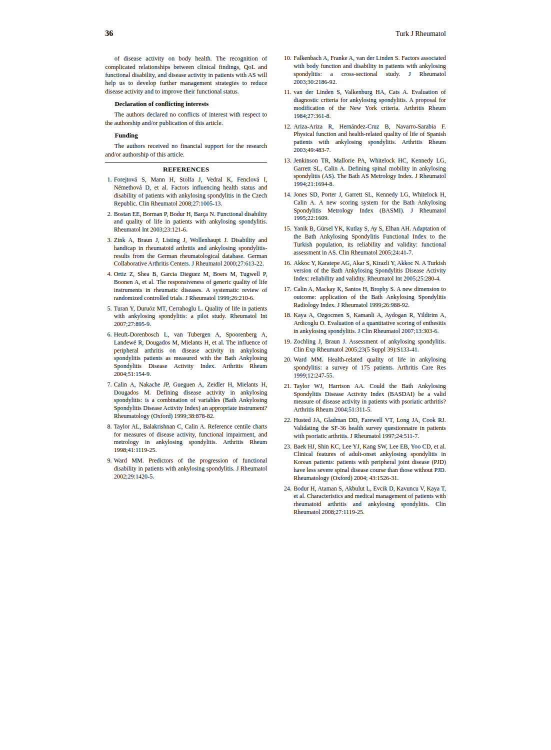36 Turk J Rheumatol
of disease activity on body health. The recognition of complicated relationships between clinical findings, QoL and functional disability, and disease activity in patients with AS will help us to develop further management strategies to reduce disease activity and to improve their functional status.
Declaration of conflicting interests
The authors declared no conflicts of interest with respect to the authorship and/or publication of this article.
Funding
The authors received no financial support for the research and/or authorship of this article.
REFERENCES
Forejtová S, Mann H, Stolfa J, Vedral K, Fenclová I, Némethová D, et al. Factors influencing health status and disability of patients with ankylosing spondylitis in the Czech Republic. Clin Rheumatol 2008;27:1005-13.
Bostan EE, Borman P, Bodur H, Barça N. Functional disability and quality of life in patients with ankylosing spondylitis. Rheumatol Int 2003;23:121-6.
Zink A, Braun J, Listing J, Wollenhaupt J. Disability and handicap in rheumatoid arthritis and ankylosing spondylitis-results from the German rheumatological database. German Collaborative Arthritis Centers. J Rheumatol 2000;27:613-22.
Ortiz Z, Shea B, Garcia Dieguez M, Boers M, Tugwell P, Boonen A, et al. The responsiveness of generic quality of life instruments in rheumatic diseases. A systematic review of randomized controlled trials. J Rheumatol 1999;26:210-6.
Turan Y, Duruöz MT, Cerrahoglu L. Quality of life in patients with ankylosing spondylitis: a pilot study. Rheumatol Int 2007;27:895-9.
Heuft-Dorenbosch L, van Tubergen A, Spoorenberg A, Landewé R, Dougados M, Mielants H, et al. The influence of peripheral arthritis on disease activity in ankylosing spondylitis patients as measured with the Bath Ankylosing Spondylitis Disease Activity Index. Arthritis Rheum 2004;51:154-9.
Calin A, Nakache JP, Gueguen A, Zeidler H, Mielants H, Dougados M. Defining disease activity in ankylosing spondylitis: is a combination of variables (Bath Ankylosing Spondylitis Disease Activity Index) an appropriate instrument? Rheumatology (Oxford) 1999;38:878-82.
Taylor AL, Balakrishnan C, Calin A. Reference centile charts for measures of disease activity, functional impairment, and metrology in ankylosing spondylitis. Arthritis Rheum 1998;41:1119-25.
Ward MM. Predictors of the progression of functional disability in patients with ankylosing spondylitis. J Rheumatol 2002;29:1420-5.
Falkenbach A, Franke A, van der Linden S. Factors associated with body function and disability in patients with ankylosing spondylitis: a cross-sectional study. J Rheumatol 2003;30:2186-92.
van der Linden S, Valkenburg HA, Cats A. Evaluation of diagnostic criteria for ankylosing spondylitis. A proposal for modification of the New York criteria. Arthritis Rheum 1984;27:361-8.
Ariza-Ariza R, Hernández-Cruz B, Navarro-Sarabia F. Physical function and health-related quality of life of Spanish patients with ankylosing spondylitis. Arthritis Rheum 2003;49:483-7.
Jenkinson TR, Mallorie PA, Whitelock HC, Kennedy LG, Garrett SL, Calin A. Defining spinal mobility in ankylosing spondylitis (AS). The Bath AS Metrology Index. J Rheumatol 1994;21:1694-8.
Jones SD, Porter J, Garrett SL, Kennedy LG, Whitelock H, Calin A. A new scoring system for the Bath Ankylosing Spondylitis Metrology Index (BASMI). J Rheumatol 1995;22:1609.
Yanik B, Gürsel YK, Kutlay S, Ay S, Elhan AH. Adaptation of the Bath Ankylosing Spondylitis Functional Index to the Turkish population, its reliability and validity: functional assessment in AS. Clin Rheumatol 2005;24:41-7.
Akkoc Y, Karatepe AG, Akar S, Kirazli Y, Akkoc N. A Turkish version of the Bath Ankylosing Spondylitis Disease Activity Index: reliability and validity. Rheumatol Int 2005;25:280-4.
Calin A, Mackay K, Santos H, Brophy S. A new dimension to outcome: application of the Bath Ankylosing Spondylitis Radiology Index. J Rheumatol 1999;26:988-92.
Kaya A, Ozgocmen S, Kamanli A, Aydogan R, Yildirim A, Ardicoglu O. Evaluation of a quantitative scoring of enthesitis in ankylosing spondylitis. J Clin Rheumatol 2007;13:303-6.
Zochling J, Braun J. Assessment of ankylosing spondylitis. Clin Exp Rheumatol 2005;23(5 Suppl 39):S133-41.
Ward MM. Health-related quality of life in ankylosing spondylitis: a survey of 175 patients. Arthritis Care Res 1999;12:247-55.
Taylor WJ, Harrison AA. Could the Bath Ankylosing Spondylitis Disease Activity Index (BASDAI) be a valid measure of disease activity in patients with psoriatic arthritis? Arthritis Rheum 2004;51:311-5.
Husted JA, Gladman DD, Farewell VT, Long JA, Cook RJ. Validating the SF-36 health survey questionnaire in patients with psoriatic arthritis. J Rheumatol 1997;24:511-7.
Baek HJ, Shin KC, Lee YJ, Kang SW, Lee EB, Yoo CD, et al. Clinical features of adult-onset ankylosing spondylitis in Korean patients: patients with peripheral joint disease (PJD) have less severe spinal disease course than those without PJD. Rheumatology (Oxford) 2004; 43:1526-31.
Bodur H, Ataman S, Akbulut L, Evcik D, Kavuncu V, Kaya T, et al. Characteristics and medical management of patients with rheumatoid arthritis and ankylosing spondylitis. Clin Rheumatol 2008;27:1119-25.